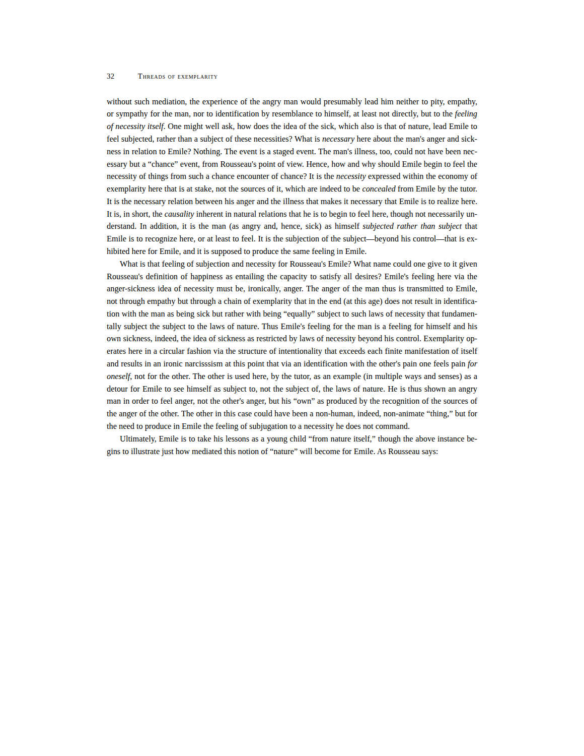32 Threads of Exemplarity
without such mediation, the experience of the angry man would presumably lead him neither to pity, empathy, or sympathy for the man, nor to identification by resemblance to himself, at least not directly, but to the feeling of necessity itself. One might well ask, how does the idea of the sick, which also is that of nature, lead Emile to feel subjected, rather than a subject of these necessities? What is necessary here about the man's anger and sickness in relation to Emile? Nothing. The event is a staged event. The man's illness, too, could not have been necessary but a “chance” event, from Rousseau's point of view. Hence, how and why should Emile begin to feel the necessity of things from such a chance encounter of chance? It is the necessity expressed within the economy of exemplarity here that is at stake, not the sources of it, which are indeed to be concealed from Emile by the tutor. It is the necessary relation between his anger and the illness that makes it necessary that Emile is to realize here. It is, in short, the causality inherent in natural relations that he is to begin to feel here, though not necessarily understand. In addition, it is the man (as angry and, hence, sick) as himself subjected rather than subject that Emile is to recognize here, or at least to feel. It is the subjection of the subject—beyond his control—that is exhibited here for Emile, and it is supposed to produce the same feeling in Emile.
What is that feeling of subjection and necessity for Rousseau's Emile? What name could one give to it given Rousseau's definition of happiness as entailing the capacity to satisfy all desires? Emile's feeling here via the anger-sickness idea of necessity must be, ironically, anger. The anger of the man thus is transmitted to Emile, not through empathy but through a chain of exemplarity that in the end (at this age) does not result in identification with the man as being sick but rather with being “equally” subject to such laws of necessity that fundamentally subject the subject to the laws of nature. Thus Emile's feeling for the man is a feeling for himself and his own sickness, indeed, the idea of sickness as restricted by laws of necessity beyond his control. Exemplarity operates here in a circular fashion via the structure of intentionality that exceeds each finite manifestation of itself and results in an ironic narcisssism at this point that via an identification with the other's pain one feels pain for oneself, not for the other. The other is used here, by the tutor, as an example (in multiple ways and senses) as a detour for Emile to see himself as subject to, not the subject of, the laws of nature. He is thus shown an angry man in order to feel anger, not the other's anger, but his “own” as produced by the recognition of the sources of the anger of the other. The other in this case could have been a non-human, indeed, non-animate “thing,” but for the need to produce in Emile the feeling of subjugation to a necessity he does not command.
Ultimately, Emile is to take his lessons as a young child “from nature itself,” though the above instance begins to illustrate just how mediated this notion of “nature” will become for Emile. As Rousseau says: